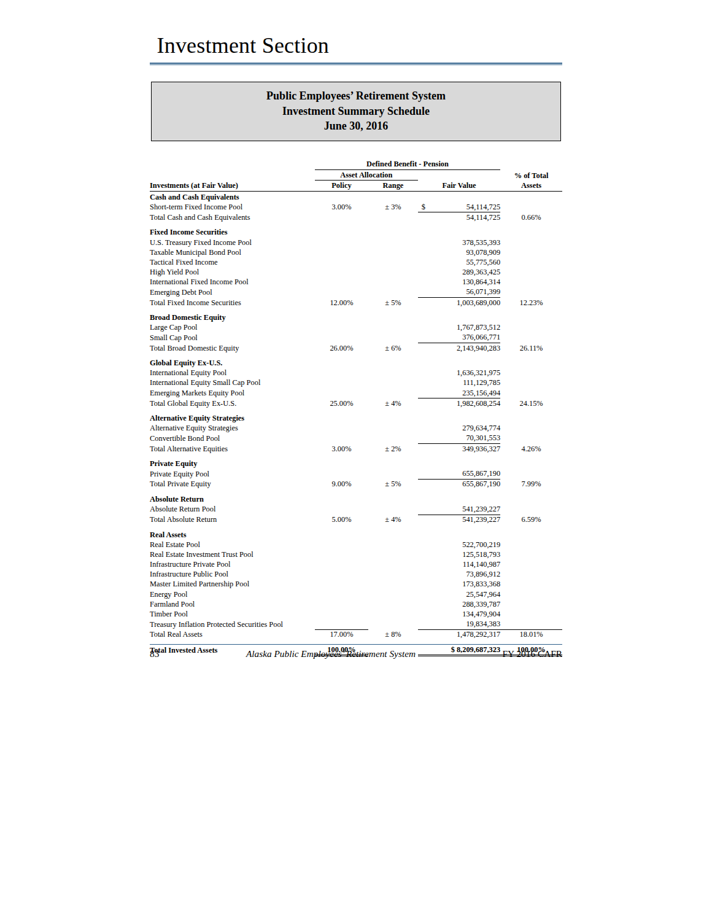Investment Section
Public Employees’ Retirement System
Investment Summary Schedule
June 30, 2016
| | Defined Benefit - Pension | |
| | Asset Allocation | | % of Total |
| Investments (at Fair Value) | Policy | Range | Fair Value | Assets |
| Cash and Cash Equivalents | | | | |
| Short-term Fixed Income Pool | 3.00% | ± 3% | $ 54,114,725 | |
| Total Cash and Cash Equivalents | | | 54,114,725 | 0.66% |
| Fixed Income Securities | | | | |
| U.S. Treasury Fixed Income Pool | | | 378,535,393 | |
| Taxable Municipal Bond Pool | | | 93,078,909 | |
| Tactical Fixed Income | | | 55,775,560 | |
| High Yield Pool | | | 289,363,425 | |
| International Fixed Income Pool | | | 130,864,314 | |
| Emerging Debt Pool | | | 56,071,399 | |
| Total Fixed Income Securities | 12.00% | ± 5% | 1,003,689,000 | 12.23% |
| Broad Domestic Equity | | | | |
| Large Cap Pool | | | 1,767,873,512 | |
| Small Cap Pool | | | 376,066,771 | |
| Total Broad Domestic Equity | 26.00% | ± 6% | 2,143,940,283 | 26.11% |
| Global Equity Ex-U.S. | | | | |
| International Equity Pool | | | 1,636,321,975 | |
| International Equity Small Cap Pool | | | 111,129,785 | |
| Emerging Markets Equity Pool | | | 235,156,494 | |
| Total Global Equity Ex-U.S. | 25.00% | ± 4% | 1,982,608,254 | 24.15% |
| Alternative Equity Strategies | | | | |
| Alternative Equity Strategies | | | 279,634,774 | |
| Convertible Bond Pool | | | 70,301,553 | |
| Total Alternative Equities | 3.00% | ± 2% | 349,936,327 | 4.26% |
| Private Equity | | | | |
| Private Equity Pool | | | 655,867,190 | |
| Total Private Equity | 9.00% | ± 5% | 655,867,190 | 7.99% |
| Absolute Return | | | | |
| Absolute Return Pool | | | 541,239,227 | |
| Total Absolute Return | 5.00% | ± 4% | 541,239,227 | 6.59% |
| Real Assets | | | | |
| Real Estate Pool | | | 522,700,219 | |
| Real Estate Investment Trust Pool | | | 125,518,793 | |
| Infrastructure Private Pool | | | 114,140,987 | |
| Infrastructure Public Pool | | | 73,896,912 | |
| Master Limited Partnership Pool | | | 173,833,368 | |
| Energy Pool | | | 25,547,964 | |
| Farmland Pool | | | 288,339,787 | |
| Timber Pool | | | 134,479,904 | |
| Treasury Inflation Protected Securities Pool | | | 19,834,383 | |
| Total Real Assets | 17.00% | ± 8% | 1,478,292,317 | 18.01% |
| Total Invested Assets | 100.00% | | $ 8,209,687,323 | 100.00% |
83 Alaska Public Employees’ Retirement System FY 2016 CAFR